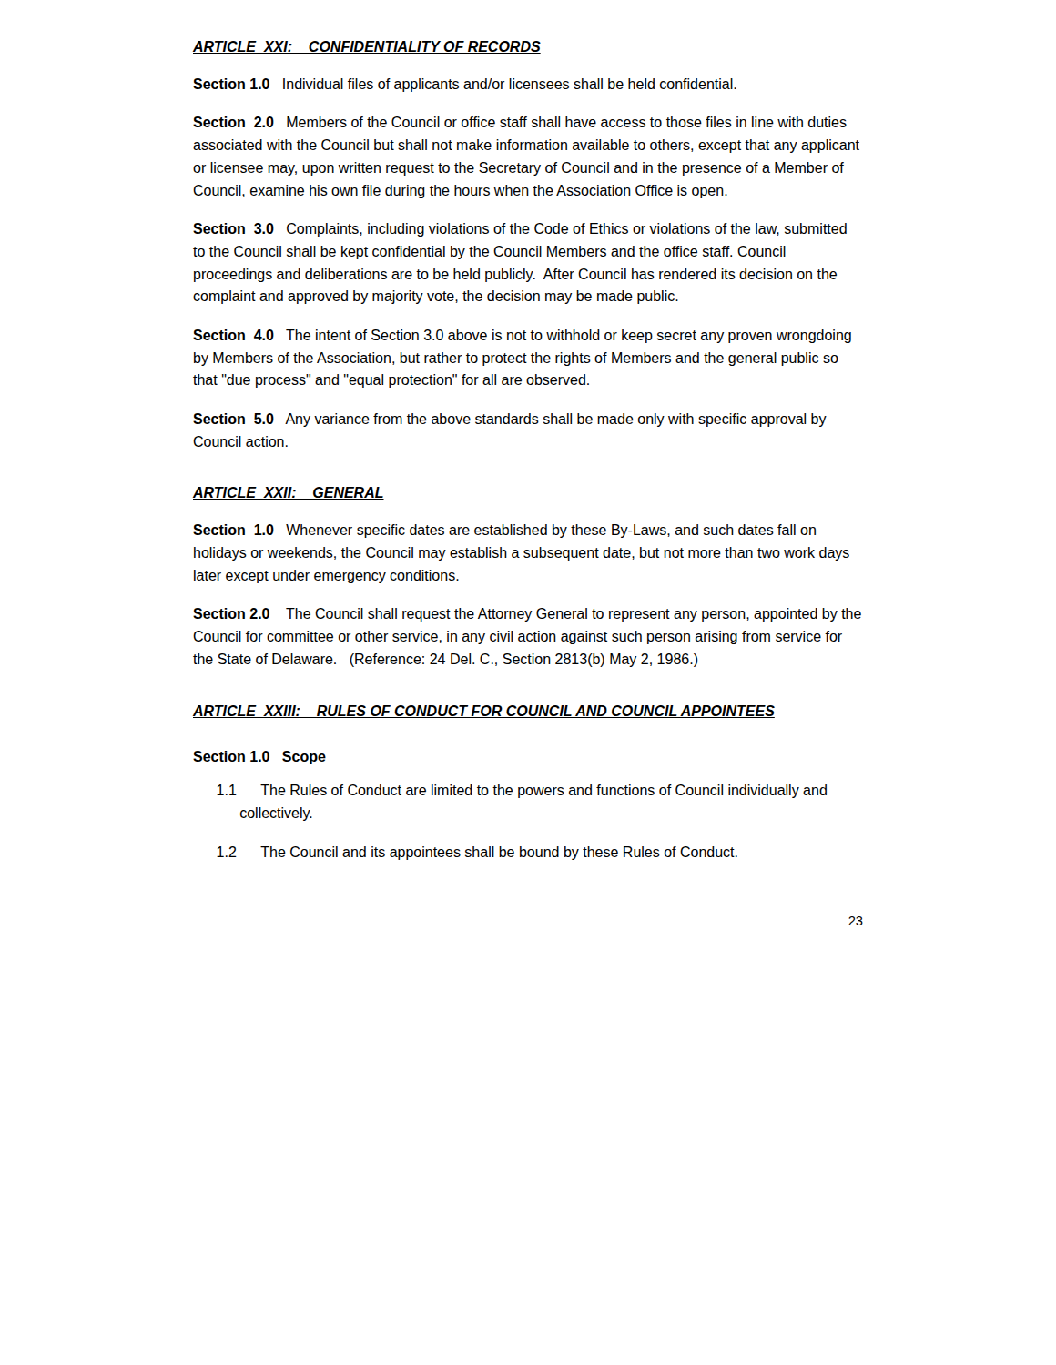ARTICLE XXI: CONFIDENTIALITY OF RECORDS
Section 1.0 Individual files of applicants and/or licensees shall be held confidential.
Section 2.0 Members of the Council or office staff shall have access to those files in line with duties associated with the Council but shall not make information available to others, except that any applicant or licensee may, upon written request to the Secretary of Council and in the presence of a Member of Council, examine his own file during the hours when the Association Office is open.
Section 3.0 Complaints, including violations of the Code of Ethics or violations of the law, submitted to the Council shall be kept confidential by the Council Members and the office staff. Council proceedings and deliberations are to be held publicly. After Council has rendered its decision on the complaint and approved by majority vote, the decision may be made public.
Section 4.0 The intent of Section 3.0 above is not to withhold or keep secret any proven wrongdoing by Members of the Association, but rather to protect the rights of Members and the general public so that "due process" and "equal protection" for all are observed.
Section 5.0 Any variance from the above standards shall be made only with specific approval by Council action.
ARTICLE XXII: GENERAL
Section 1.0 Whenever specific dates are established by these By-Laws, and such dates fall on holidays or weekends, the Council may establish a subsequent date, but not more than two work days later except under emergency conditions.
Section 2.0 The Council shall request the Attorney General to represent any person, appointed by the Council for committee or other service, in any civil action against such person arising from service for the State of Delaware. (Reference: 24 Del. C., Section 2813(b) May 2, 1986.)
ARTICLE XXIII: RULES OF CONDUCT FOR COUNCIL AND COUNCIL APPOINTEES
Section 1.0 Scope
1.1 The Rules of Conduct are limited to the powers and functions of Council individually and collectively.
1.2 The Council and its appointees shall be bound by these Rules of Conduct.
23